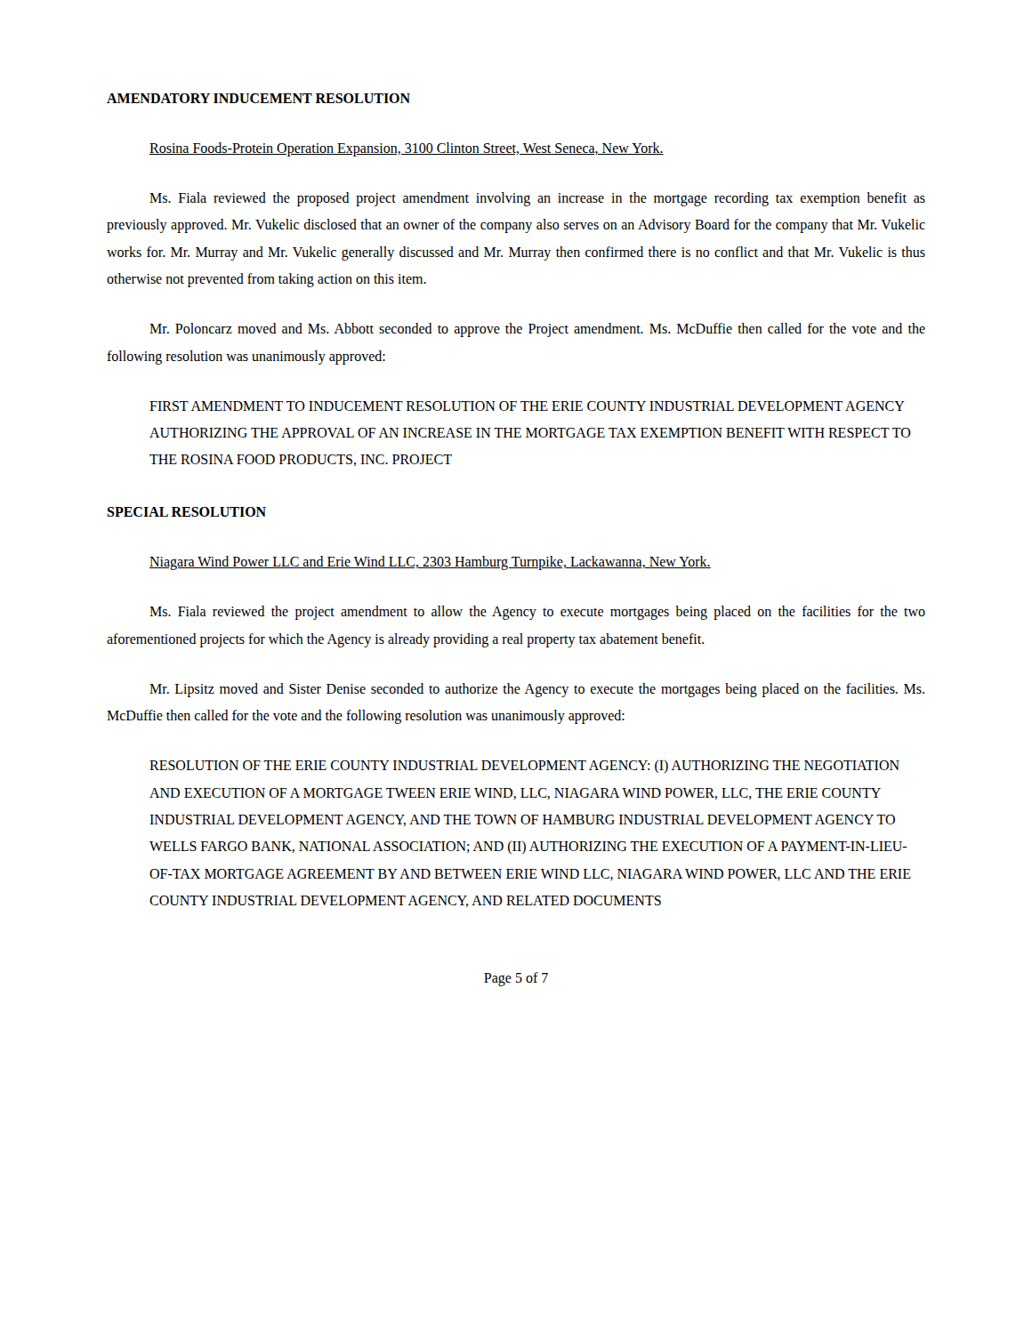Amendatory Inducement Resolution
Rosina Foods-Protein Operation Expansion, 3100 Clinton Street, West Seneca, New York.
Ms. Fiala reviewed the proposed project amendment involving an increase in the mortgage recording tax exemption benefit as previously approved. Mr. Vukelic disclosed that an owner of the company also serves on an Advisory Board for the company that Mr. Vukelic works for. Mr. Murray and Mr. Vukelic generally discussed and Mr. Murray then confirmed there is no conflict and that Mr. Vukelic is thus otherwise not prevented from taking action on this item.
Mr. Poloncarz moved and Ms. Abbott seconded to approve the Project amendment. Ms. McDuffie then called for the vote and the following resolution was unanimously approved:
FIRST AMENDMENT TO INDUCEMENT RESOLUTION OF THE ERIE COUNTY INDUSTRIAL DEVELOPMENT AGENCY AUTHORIZING THE APPROVAL OF AN INCREASE IN THE MORTGAGE TAX EXEMPTION BENEFIT WITH RESPECT TO THE ROSINA FOOD PRODUCTS, INC. PROJECT
Special Resolution
Niagara Wind Power LLC and Erie Wind LLC, 2303 Hamburg Turnpike, Lackawanna, New York.
Ms. Fiala reviewed the project amendment to allow the Agency to execute mortgages being placed on the facilities for the two aforementioned projects for which the Agency is already providing a real property tax abatement benefit.
Mr. Lipsitz moved and Sister Denise seconded to authorize the Agency to execute the mortgages being placed on the facilities. Ms. McDuffie then called for the vote and the following resolution was unanimously approved:
RESOLUTION OF THE ERIE COUNTY INDUSTRIAL DEVELOPMENT AGENCY: (I) AUTHORIZING THE NEGOTIATION AND EXECUTION OF A MORTGAGE TWEEN ERIE WIND, LLC, NIAGARA WIND POWER, LLC, THE ERIE COUNTY INDUSTRIAL DEVELOPMENT AGENCY, AND THE TOWN OF HAMBURG INDUSTRIAL DEVELOPMENT AGENCY TO WELLS FARGO BANK, NATIONAL ASSOCIATION; AND (II) AUTHORIZING THE EXECUTION OF A PAYMENT-IN-LIEU-OF-TAX MORTGAGE AGREEMENT BY AND BETWEEN ERIE WIND LLC, NIAGARA WIND POWER, LLC AND THE ERIE COUNTY INDUSTRIAL DEVELOPMENT AGENCY, AND RELATED DOCUMENTS
Page 5 of 7